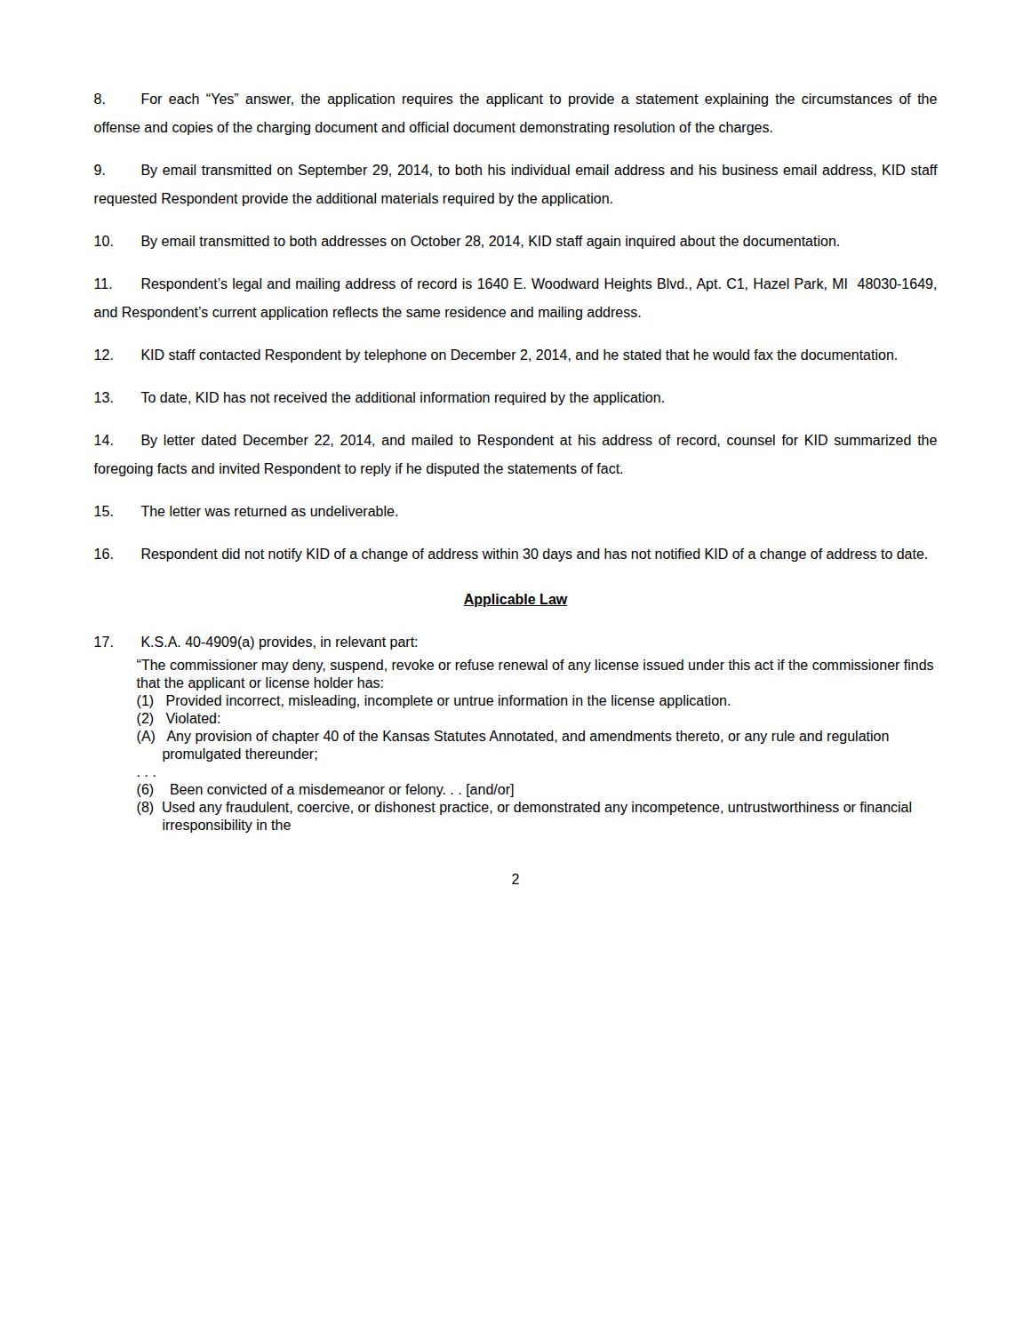8. For each “Yes” answer, the application requires the applicant to provide a statement explaining the circumstances of the offense and copies of the charging document and official document demonstrating resolution of the charges.
9. By email transmitted on September 29, 2014, to both his individual email address and his business email address, KID staff requested Respondent provide the additional materials required by the application.
10. By email transmitted to both addresses on October 28, 2014, KID staff again inquired about the documentation.
11. Respondent’s legal and mailing address of record is 1640 E. Woodward Heights Blvd., Apt. C1, Hazel Park, MI 48030-1649, and Respondent’s current application reflects the same residence and mailing address.
12. KID staff contacted Respondent by telephone on December 2, 2014, and he stated that he would fax the documentation.
13. To date, KID has not received the additional information required by the application.
14. By letter dated December 22, 2014, and mailed to Respondent at his address of record, counsel for KID summarized the foregoing facts and invited Respondent to reply if he disputed the statements of fact.
15. The letter was returned as undeliverable.
16. Respondent did not notify KID of a change of address within 30 days and has not notified KID of a change of address to date.
Applicable Law
17. K.S.A. 40-4909(a) provides, in relevant part:
“The commissioner may deny, suspend, revoke or refuse renewal of any license issued under this act if the commissioner finds that the applicant or license holder has:
(1) Provided incorrect, misleading, incomplete or untrue information in the license application.
(2) Violated:
(A) Any provision of chapter 40 of the Kansas Statutes Annotated, and amendments thereto, or any rule and regulation promulgated thereunder;
. . .
(6) Been convicted of a misdemeanor or felony. . . [and/or]
(8) Used any fraudulent, coercive, or dishonest practice, or demonstrated any incompetence, untrustworthiness or financial irresponsibility in the
2